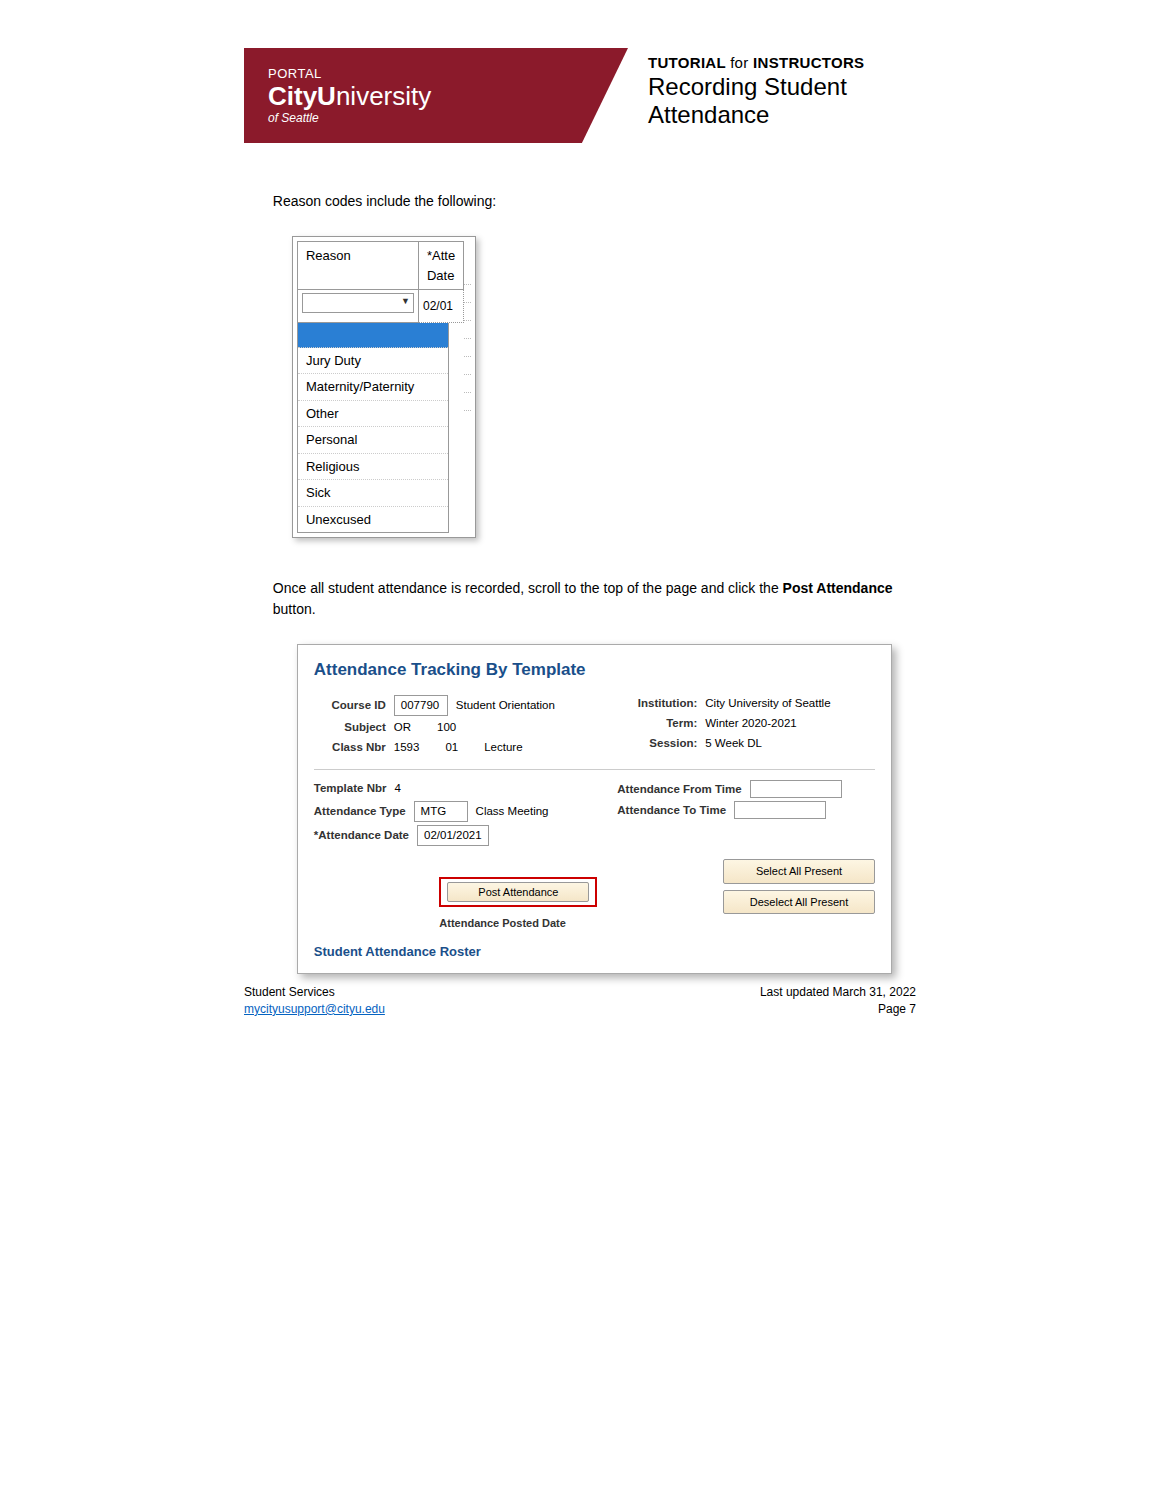PORTAL
CityUniversity
of Seattle
TUTORIAL for INSTRUCTORS
Recording Student Attendance
Reason codes include the following:
| Reason | *Atte Date |
| --- | --- |
| | 02/01 |
Jury Duty
Maternity/Paternity
Other
Personal
Religious
Sick
Unexcused
Once all student attendance is recorded, scroll to the top of the page and click the Post Attendance button.
Attendance Tracking By Template
Course ID 007790 Student Orientation
Subject OR 100
Class Nbr 1593 01 Lecture
Institution: City University of Seattle
Term: Winter 2020-2021
Session: 5 Week DL
Template Nbr 4
Attendance Type MTG Class Meeting
*Attendance Date 02/01/2021
Attendance From Time
Attendance To Time
Post Attendance
Attendance Posted Date
Select All Present
Deselect All Present
Student Attendance Roster
Student Services
mycityusupport@cityu.edu
Last updated March 31, 2022
Page 7